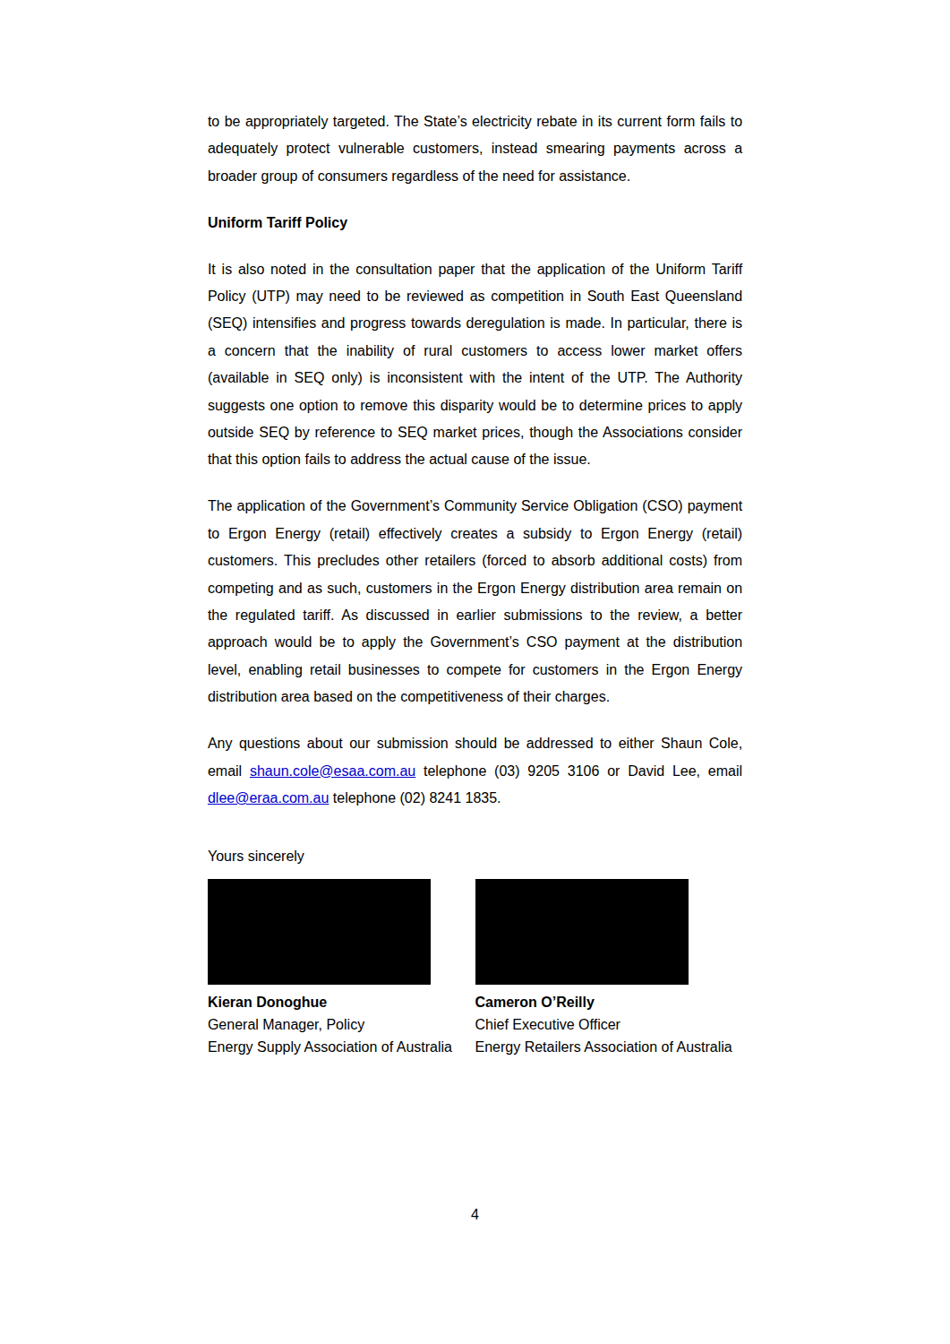to be appropriately targeted. The State’s electricity rebate in its current form fails to adequately protect vulnerable customers, instead smearing payments across a broader group of consumers regardless of the need for assistance.
Uniform Tariff Policy
It is also noted in the consultation paper that the application of the Uniform Tariff Policy (UTP) may need to be reviewed as competition in South East Queensland (SEQ) intensifies and progress towards deregulation is made. In particular, there is a concern that the inability of rural customers to access lower market offers (available in SEQ only) is inconsistent with the intent of the UTP. The Authority suggests one option to remove this disparity would be to determine prices to apply outside SEQ by reference to SEQ market prices, though the Associations consider that this option fails to address the actual cause of the issue.
The application of the Government’s Community Service Obligation (CSO) payment to Ergon Energy (retail) effectively creates a subsidy to Ergon Energy (retail) customers. This precludes other retailers (forced to absorb additional costs) from competing and as such, customers in the Ergon Energy distribution area remain on the regulated tariff. As discussed in earlier submissions to the review, a better approach would be to apply the Government’s CSO payment at the distribution level, enabling retail businesses to compete for customers in the Ergon Energy distribution area based on the competitiveness of their charges.
Any questions about our submission should be addressed to either Shaun Cole, email shaun.cole@esaa.com.au telephone (03) 9205 3106 or David Lee, email dlee@eraa.com.au telephone (02) 8241 1835.
Yours sincerely
| Kieran Donoghue General Manager, Policy Energy Supply Association of Australia | Cameron O’Reilly Chief Executive Officer Energy Retailers Association of Australia |
4